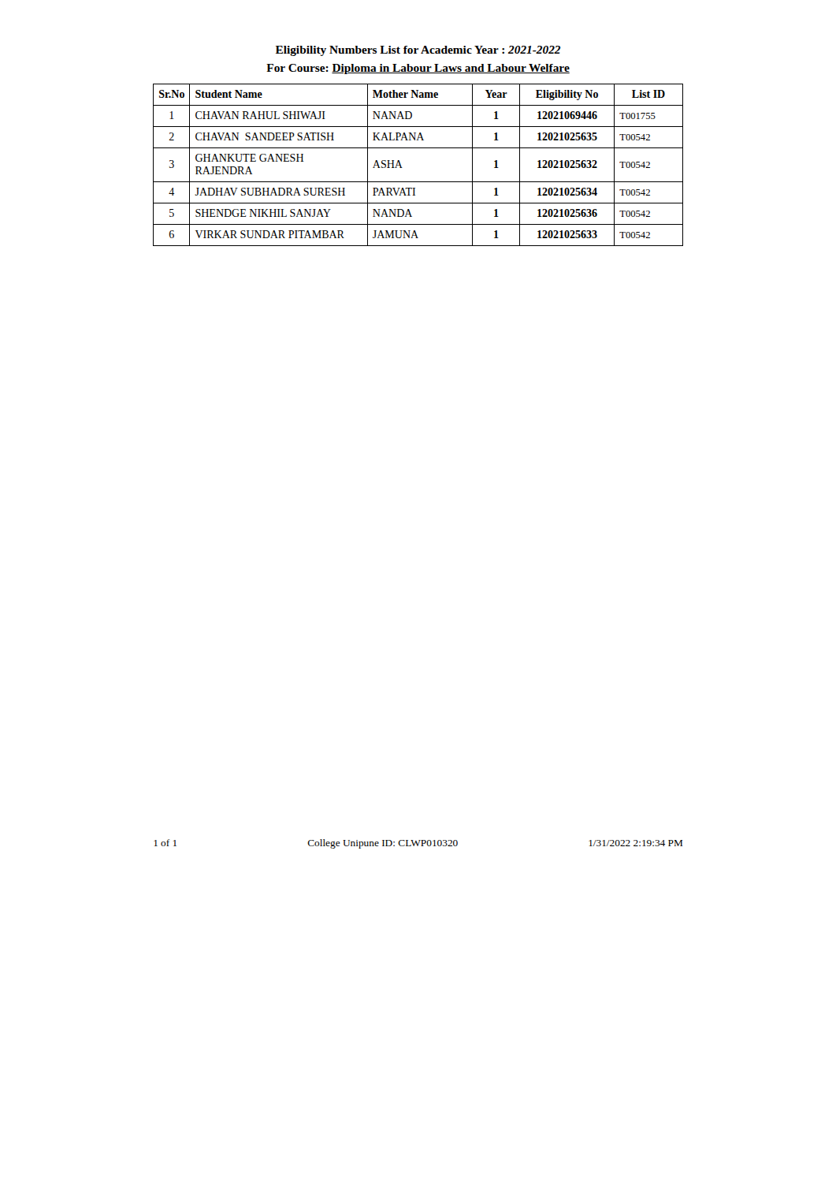Eligibility Numbers List for Academic Year : 2021-2022
For Course: Diploma in Labour Laws and Labour Welfare
| Sr.No | Student Name | Mother Name | Year | Eligibility No | List ID |
| --- | --- | --- | --- | --- | --- |
| 1 | CHAVAN RAHUL SHIWAJI | NANAD | 1 | 12021069446 | T001755 |
| 2 | CHAVAN SANDEEP SATISH | KALPANA | 1 | 12021025635 | T00542 |
| 3 | GHANKUTE GANESH RAJENDRA | ASHA | 1 | 12021025632 | T00542 |
| 4 | JADHAV SUBHADRA SURESH | PARVATI | 1 | 12021025634 | T00542 |
| 5 | SHENDGE NIKHIL SANJAY | NANDA | 1 | 12021025636 | T00542 |
| 6 | VIRKAR SUNDAR PITAMBAR | JAMUNA | 1 | 12021025633 | T00542 |
1 of 1
College Unipune ID: CLWP010320
1/31/2022 2:19:34 PM